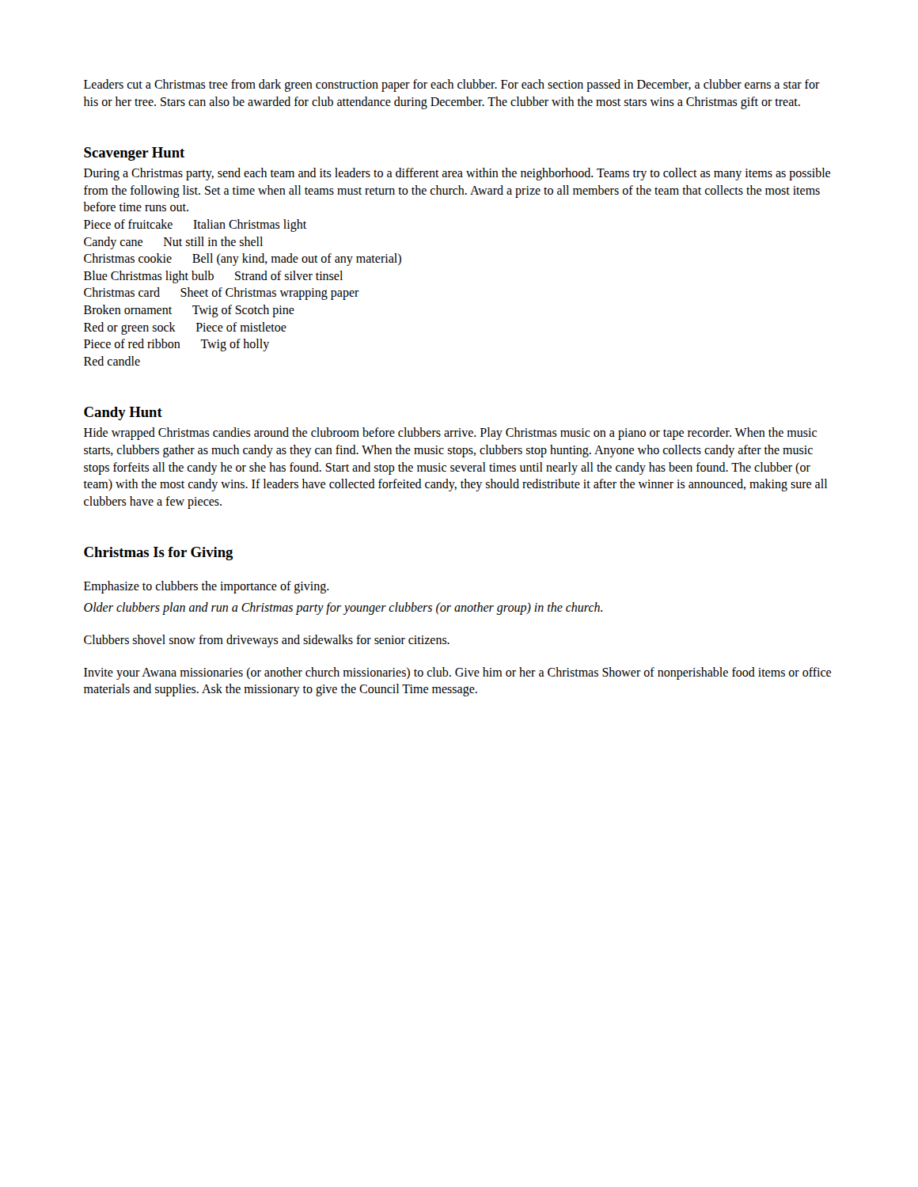Leaders cut a Christmas tree from dark green construction paper for each clubber. For each section passed in December, a clubber earns a star for his or her tree. Stars can also be awarded for club attendance during December. The clubber with the most stars wins a Christmas gift or treat.
Scavenger Hunt
During a Christmas party, send each team and its leaders to a different area within the neighborhood. Teams try to collect as many items as possible from the following list. Set a time when all teams must return to the church. Award a prize to all members of the team that collects the most items before time runs out.
Piece of fruitcake Italian Christmas light
Candy cane Nut still in the shell
Christmas cookie Bell (any kind, made out of any material)
Blue Christmas light bulb Strand of silver tinsel
Christmas card Sheet of Christmas wrapping paper
Broken ornament Twig of Scotch pine
Red or green sock Piece of mistletoe
Piece of red ribbon Twig of holly
Red candle
Candy Hunt
Hide wrapped Christmas candies around the clubroom before clubbers arrive. Play Christmas music on a piano or tape recorder. When the music starts, clubbers gather as much candy as they can find. When the music stops, clubbers stop hunting. Anyone who collects candy after the music stops forfeits all the candy he or she has found. Start and stop the music several times until nearly all the candy has been found. The clubber (or team) with the most candy wins. If leaders have collected forfeited candy, they should redistribute it after the winner is announced, making sure all clubbers have a few pieces.
Christmas Is for Giving
Emphasize to clubbers the importance of giving.
Older clubbers plan and run a Christmas party for younger clubbers (or another group) in the church.
Clubbers shovel snow from driveways and sidewalks for senior citizens.
Invite your Awana missionaries (or another church missionaries) to club. Give him or her a Christmas Shower of nonperishable food items or office materials and supplies. Ask the missionary to give the Council Time message.